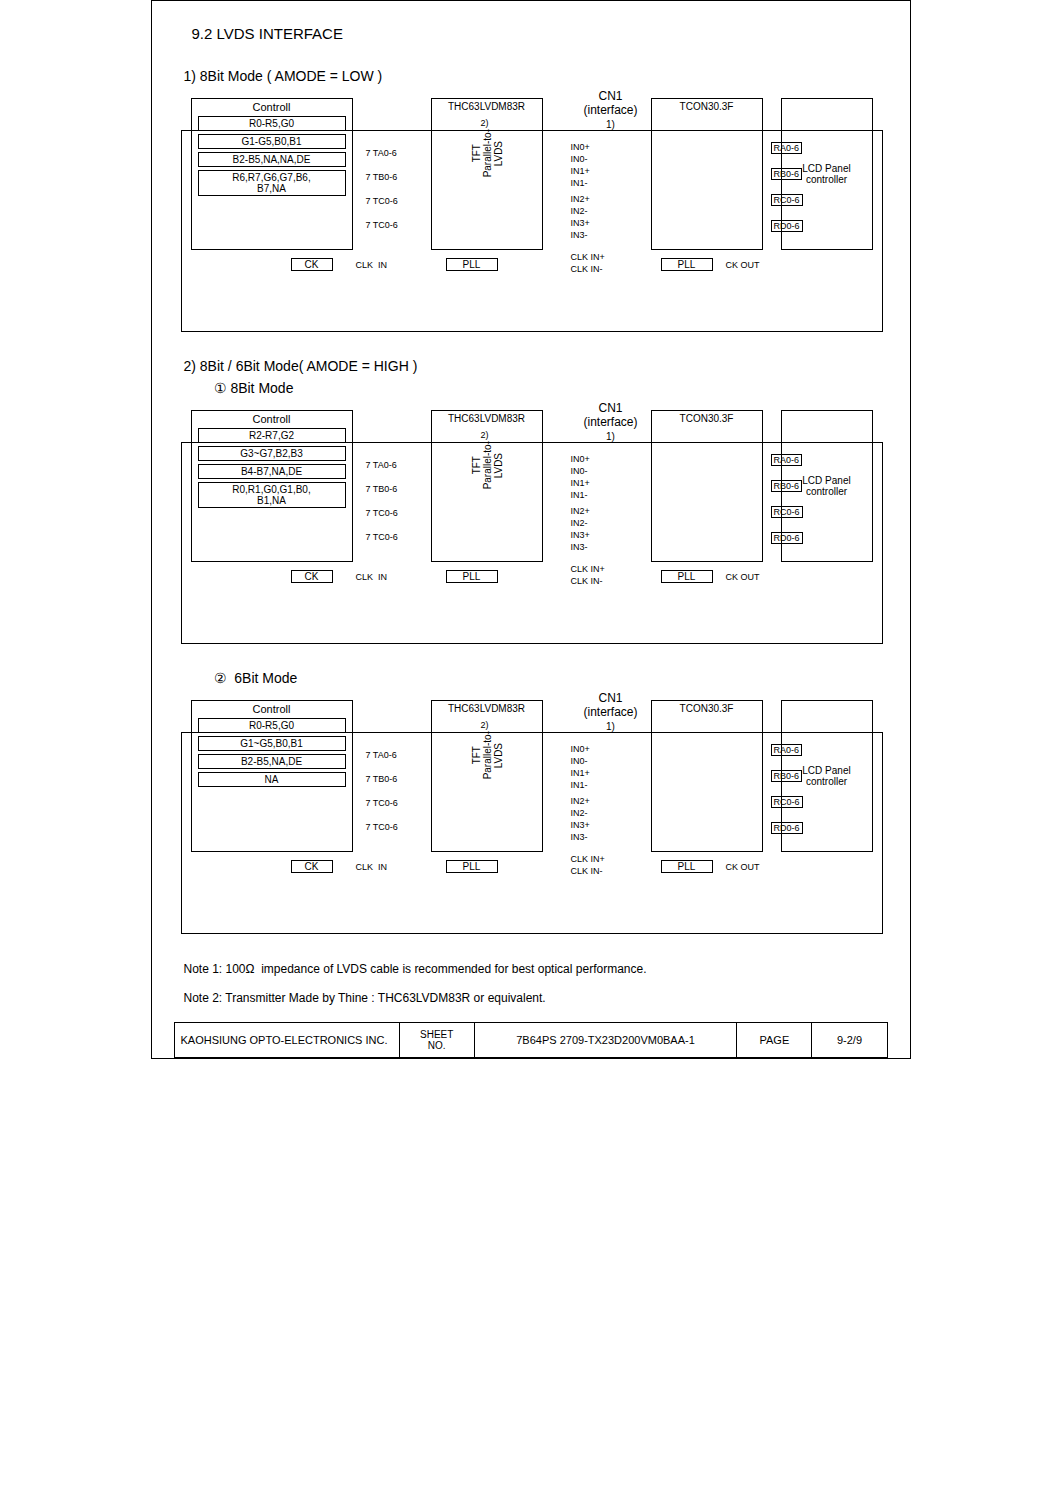9.2 LVDS INTERFACE
1) 8Bit Mode ( AMODE = LOW )
CN1
(interface)
1)
2)
Controll
R0-R5,G0
G1-G5,B0,B1
B2-B5,NA,NA,DE
R6,R7,G6,G7,B6,
B7,NA
CK
7 TA0-6
7 TB0-6
7 TC0-6
7 TC0-6
CLK IN
THC63LVDM83R
TFT
Parallel-to-
LVDS
PLL
IN0+
IN0-
IN1+
IN1-
IN2+
IN2-
IN3+
IN3-
CLK IN+
CLK IN-
TCON30.3F
PLL
RA0-6
RB0-6
RC0-6
RD0-6
CK OUT
LCD Panel
controller
2) 8Bit / 6Bit Mode( AMODE = HIGH )
① 8Bit Mode
CN1
(interface)
1)
2)
Controll
R2-R7,G2
G3~G7,B2,B3
B4-B7,NA,DE
R0,R1,G0,G1,B0,
B1,NA
CK
7 TA0-6
7 TB0-6
7 TC0-6
7 TC0-6
CLK IN
THC63LVDM83R
TFT
Parallel-to-
LVDS
PLL
IN0+
IN0-
IN1+
IN1-
IN2+
IN2-
IN3+
IN3-
CLK IN+
CLK IN-
TCON30.3F
PLL
RA0-6
RB0-6
RC0-6
RD0-6
CK OUT
LCD Panel
controller
② 6Bit Mode
CN1
(interface)
1)
2)
Controll
R0-R5,G0
G1~G5,B0,B1
B2-B5,NA,DE
NA
CK
7 TA0-6
7 TB0-6
7 TC0-6
7 TC0-6
CLK IN
THC63LVDM83R
TFT
Parallel-to-
LVDS
PLL
IN0+
IN0-
IN1+
IN1-
IN2+
IN2-
IN3+
IN3-
CLK IN+
CLK IN-
TCON30.3F
PLL
RA0-6
RB0-6
RC0-6
RD0-6
CK OUT
LCD Panel
controller
Note 1: 100Ω impedance of LVDS cable is recommended for best optical performance.
Note 2: Transmitter Made by Thine : THC63LVDM83R or equivalent.
| KAOHSIUNG OPTO-ELECTRONICS INC. | SHEET NO. | 7B64PS 2709-TX23D200VM0BAA-1 | PAGE | 9-2/9 |